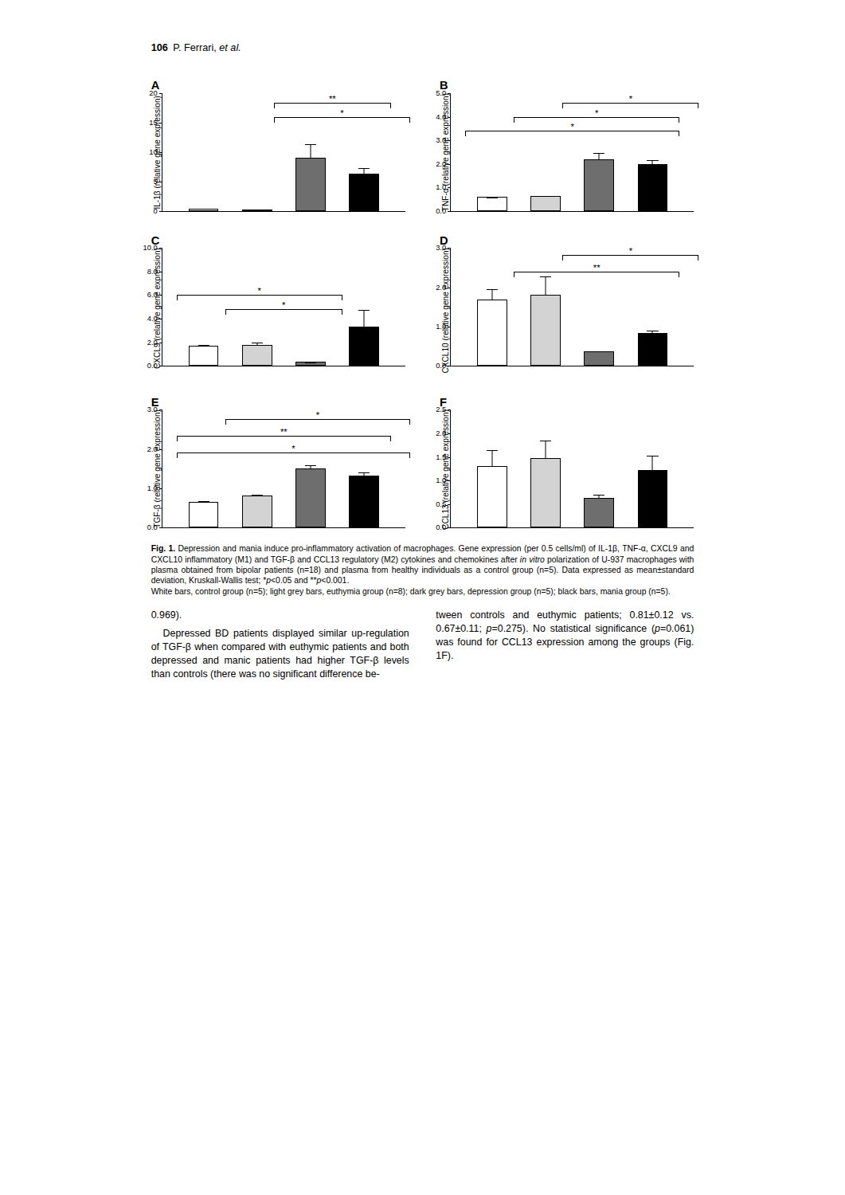106 P. Ferrari, et al.
A
IL-1β (relative gene expression)
20
15
10
5
0
**
*
B
TNF-α (relative gene expression)
5.0
4.0
3.0
2.0
1.0
0.0
*
*
*
C
CXCL9 (relative gene expression)
10.0
8.0
6.0
4.0
2.0
0.0
*
*
D
CXCL10 (relative gene expression)
3.0
2.0
1.0
0.0
*
**
E
TGF-β (relative gene expression)
3.0
2.0
1.0
0.0
*
**
*
F
CCL13 (relative gene expression)
2.5
2.0
1.5
1.0
0.5
0.0
Fig. 1. Depression and mania induce pro-inflammatory activation of macrophages. Gene expression (per 0.5 cells/ml) of IL-1β, TNF-α, CXCL9 and CXCL10 inflammatory (M1) and TGF-β and CCL13 regulatory (M2) cytokines and chemokines after in vitro polarization of U-937 macrophages with plasma obtained from bipolar patients (n=18) and plasma from healthy individuals as a control group (n=5). Data expressed as mean±standard deviation, Kruskall-Wallis test; *p<0.05 and **p<0.001.
White bars, control group (n=5); light grey bars, euthymia group (n=8); dark grey bars, depression group (n=5); black bars, mania group (n=5).
0.969).
Depressed BD patients displayed similar up-regulation of TGF-β when compared with euthymic patients and both depressed and manic patients had higher TGF-β levels than controls (there was no significant difference be-
tween controls and euthymic patients; 0.81±0.12 vs. 0.67±0.11; p=0.275). No statistical significance (p=0.061) was found for CCL13 expression among the groups (Fig. 1F).